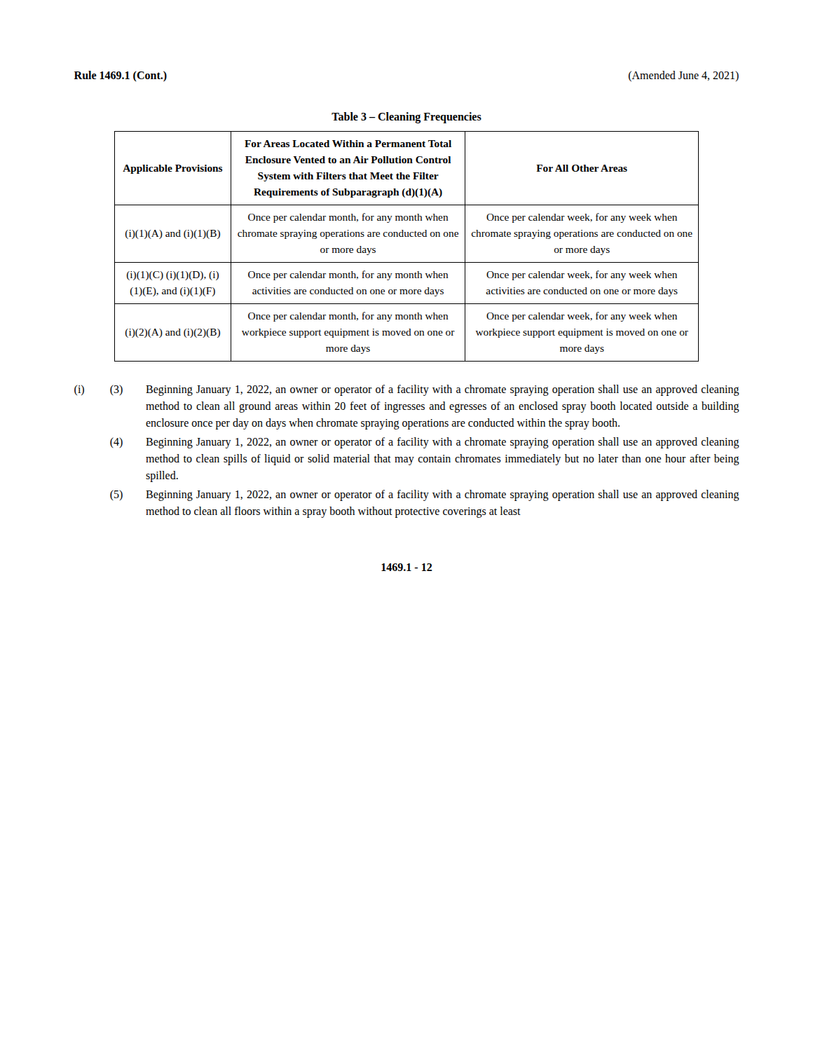Rule 1469.1 (Cont.)
(Amended June 4, 2021)
Table 3 – Cleaning Frequencies
| Applicable Provisions | For Areas Located Within a Permanent Total Enclosure Vented to an Air Pollution Control System with Filters that Meet the Filter Requirements of Subparagraph (d)(1)(A) | For All Other Areas |
| --- | --- | --- |
| (i)(1)(A) and (i)(1)(B) | Once per calendar month, for any month when chromate spraying operations are conducted on one or more days | Once per calendar week, for any week when chromate spraying operations are conducted on one or more days |
| (i)(1)(C) (i)(1)(D), (i)(1)(E), and (i)(1)(F) | Once per calendar month, for any month when activities are conducted on one or more days | Once per calendar week, for any week when activities are conducted on one or more days |
| (i)(2)(A) and (i)(2)(B) | Once per calendar month, for any month when workpiece support equipment is moved on one or more days | Once per calendar week, for any week when workpiece support equipment is moved on one or more days |
(i)
(3)
Beginning January 1, 2022, an owner or operator of a facility with a chromate spraying operation shall use an approved cleaning method to clean all ground areas within 20 feet of ingresses and egresses of an enclosed spray booth located outside a building enclosure once per day on days when chromate spraying operations are conducted within the spray booth.
(4)
Beginning January 1, 2022, an owner or operator of a facility with a chromate spraying operation shall use an approved cleaning method to clean spills of liquid or solid material that may contain chromates immediately but no later than one hour after being spilled.
(5)
Beginning January 1, 2022, an owner or operator of a facility with a chromate spraying operation shall use an approved cleaning method to clean all floors within a spray booth without protective coverings at least
1469.1 - 12